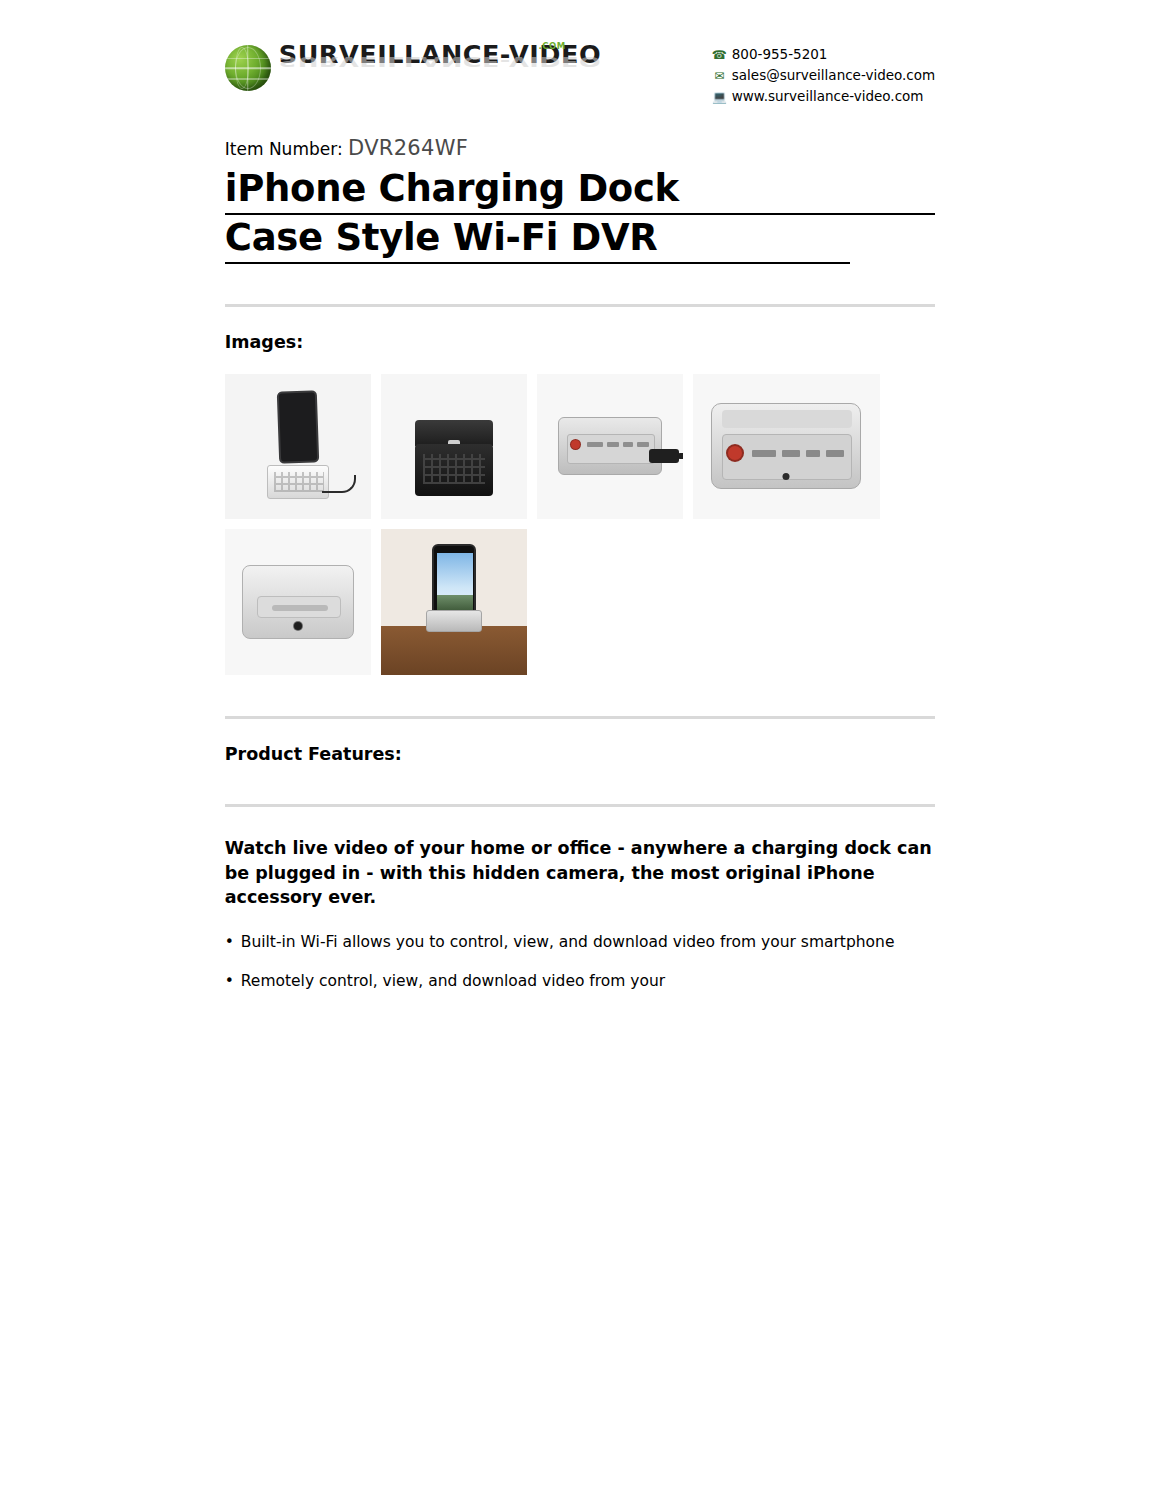SURVEILLANCE-VIDEO
SURVEILLANCE-VIDEO
.COM
☎800-955-5201
✉sales@surveillance-video.com
💻www.surveillance-video.com
Item Number: DVR264WF
iPhone Charging Dock Case Style Wi-Fi DVR
Images:
Product Features:
Watch live video of your home or office - anywhere a charging dock can be plugged in - with this hidden camera, the most original iPhone accessory ever.
Built-in Wi-Fi allows you to control, view, and download video from your smartphone
Remotely control, view, and download video from your